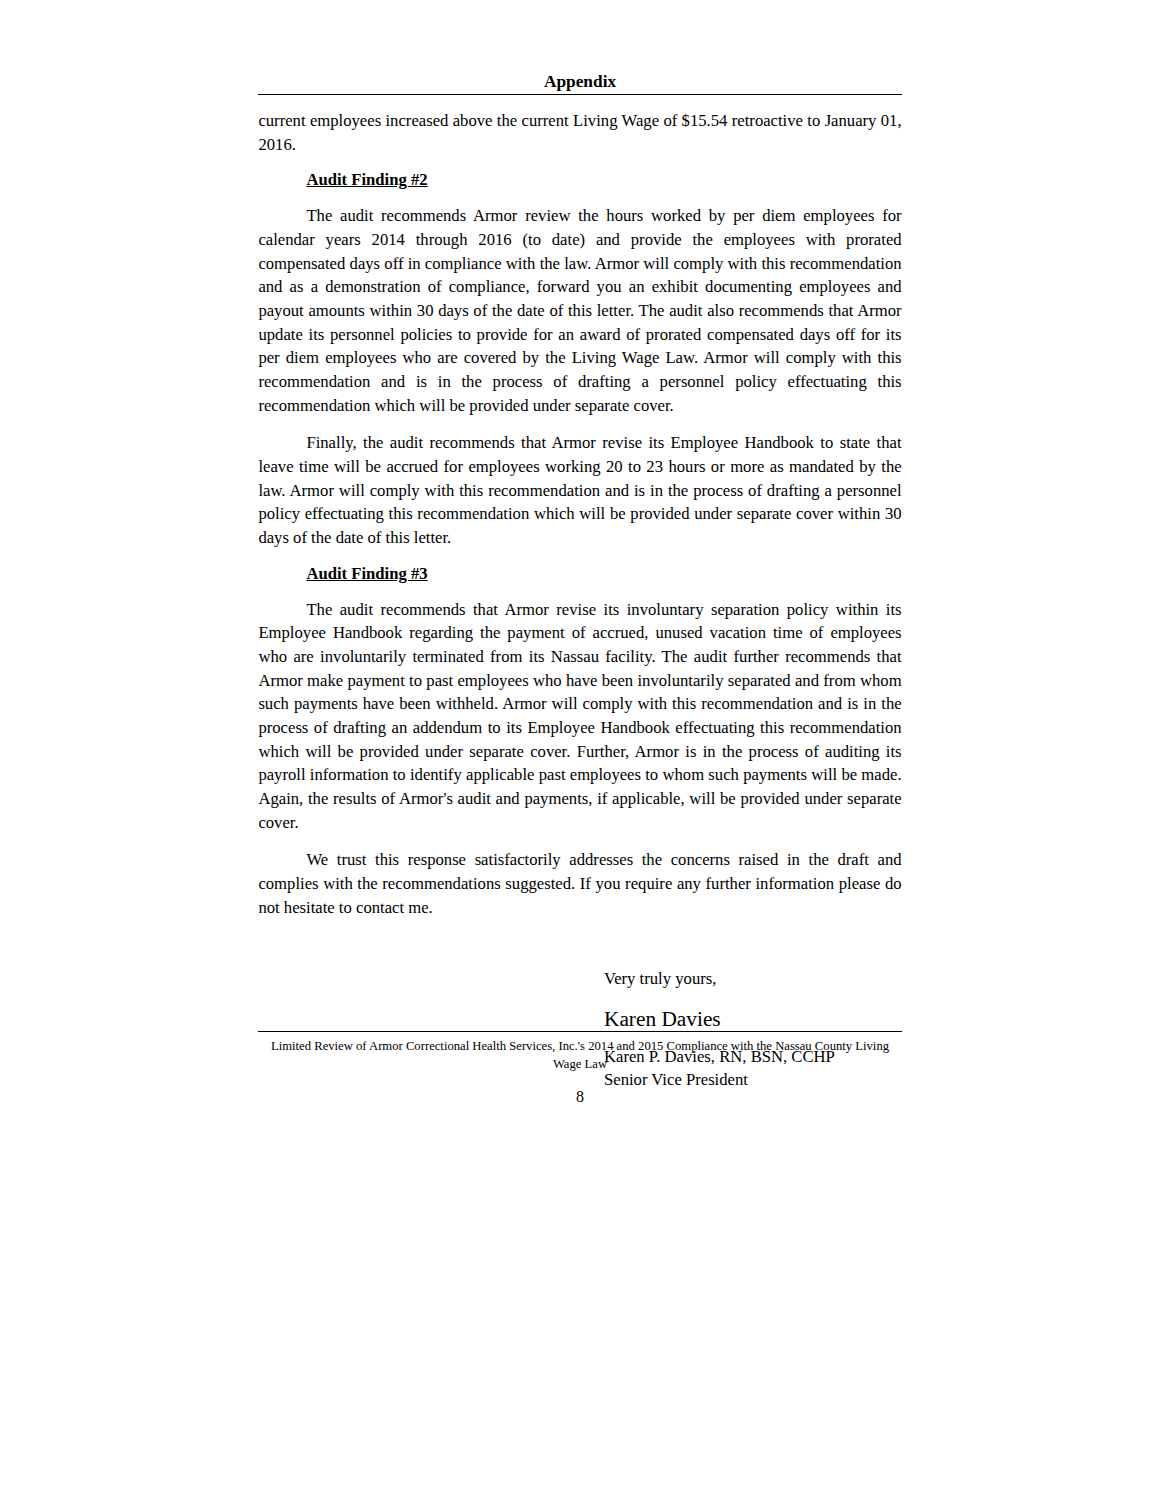Appendix
current employees increased above the current Living Wage of $15.54 retroactive to January 01, 2016.
Audit Finding #2
The audit recommends Armor review the hours worked by per diem employees for calendar years 2014 through 2016 (to date) and provide the employees with prorated compensated days off in compliance with the law. Armor will comply with this recommendation and as a demonstration of compliance, forward you an exhibit documenting employees and payout amounts within 30 days of the date of this letter. The audit also recommends that Armor update its personnel policies to provide for an award of prorated compensated days off for its per diem employees who are covered by the Living Wage Law. Armor will comply with this recommendation and is in the process of drafting a personnel policy effectuating this recommendation which will be provided under separate cover.
Finally, the audit recommends that Armor revise its Employee Handbook to state that leave time will be accrued for employees working 20 to 23 hours or more as mandated by the law. Armor will comply with this recommendation and is in the process of drafting a personnel policy effectuating this recommendation which will be provided under separate cover within 30 days of the date of this letter.
Audit Finding #3
The audit recommends that Armor revise its involuntary separation policy within its Employee Handbook regarding the payment of accrued, unused vacation time of employees who are involuntarily terminated from its Nassau facility. The audit further recommends that Armor make payment to past employees who have been involuntarily separated and from whom such payments have been withheld. Armor will comply with this recommendation and is in the process of drafting an addendum to its Employee Handbook effectuating this recommendation which will be provided under separate cover. Further, Armor is in the process of auditing its payroll information to identify applicable past employees to whom such payments will be made. Again, the results of Armor's audit and payments, if applicable, will be provided under separate cover.
We trust this response satisfactorily addresses the concerns raised in the draft and complies with the recommendations suggested. If you require any further information please do not hesitate to contact me.
Very truly yours,
Karen Davies
Karen P. Davies, RN, BSN, CCHP
Senior Vice President
Limited Review of Armor Correctional Health Services, Inc.'s 2014 and 2015 Compliance with the Nassau County Living Wage Law
8